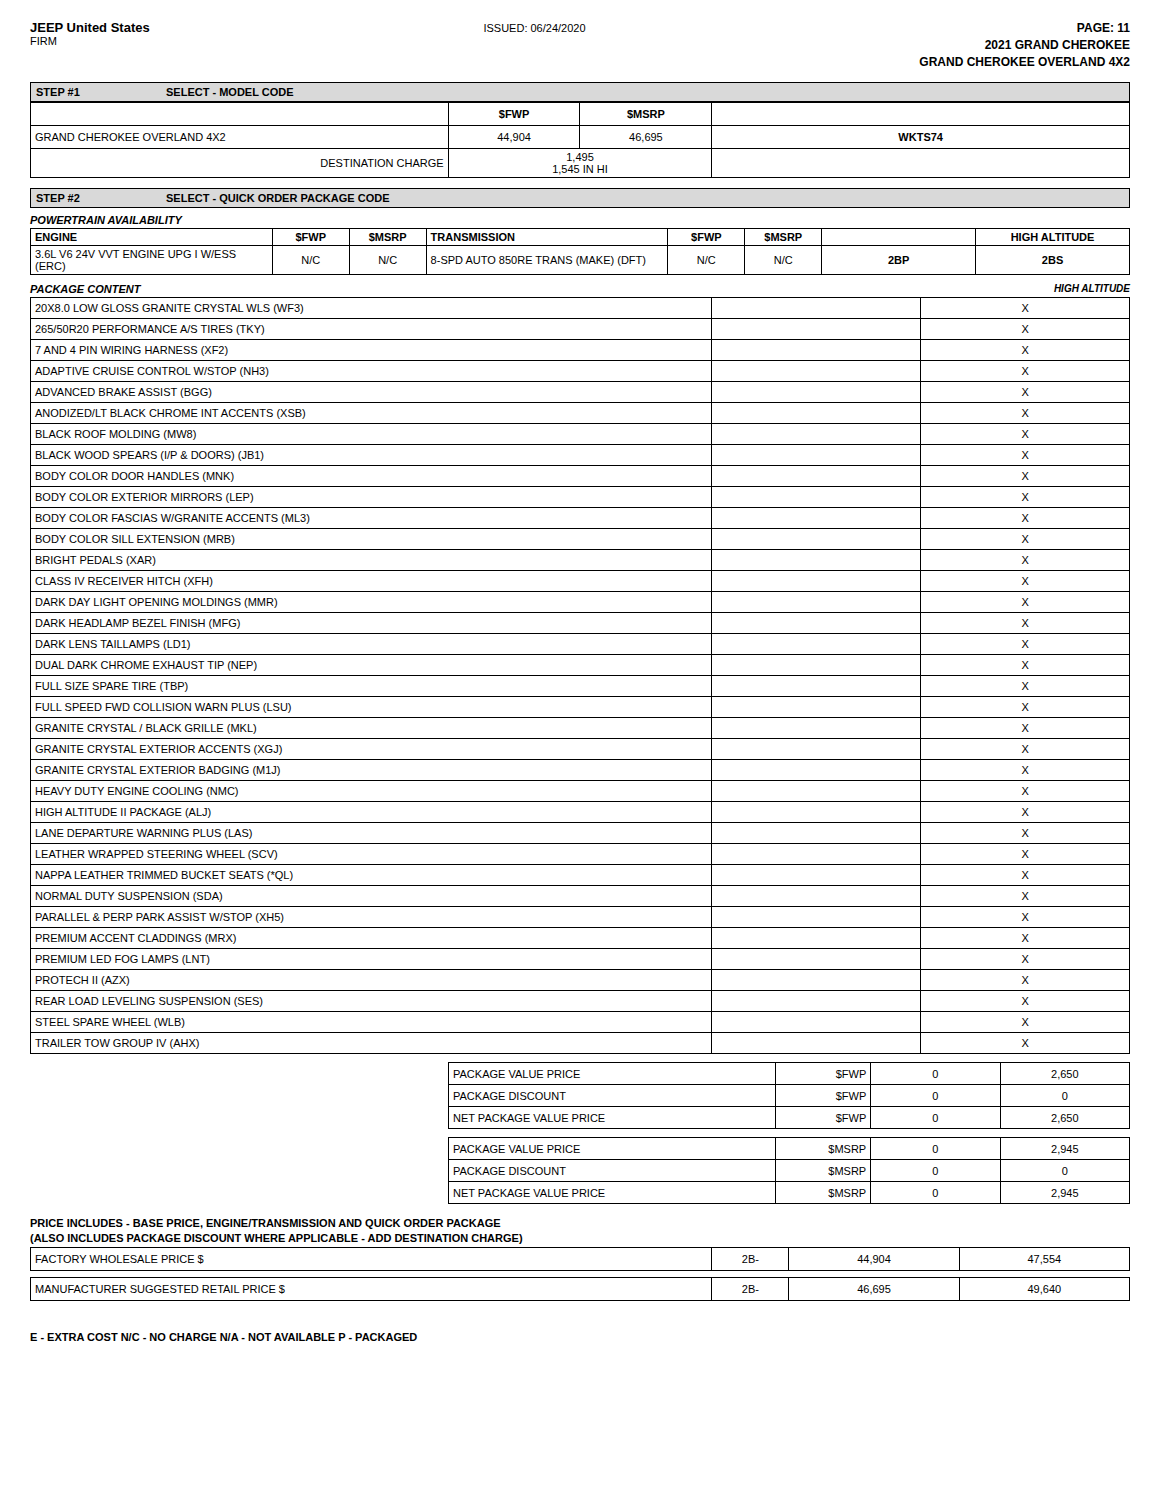JEEP United States
FIRM
ISSUED: 06/24/2020
PAGE: 11
2021 GRAND CHEROKEE
GRAND CHEROKEE OVERLAND 4X2
STEP #1 SELECT - MODEL CODE
| | $FWP | $MSRP | |
| GRAND CHEROKEE OVERLAND 4X2 | 44,904 | 46,695 | WKTS74 |
| DESTINATION CHARGE | 1,495 1,545 IN HI | |
STEP #2 SELECT - QUICK ORDER PACKAGE CODE
POWERTRAIN AVAILABILITY
| ENGINE | $FWP | $MSRP | TRANSMISSION | $FWP | $MSRP | | HIGH ALTITUDE |
| 3.6L V6 24V VVT ENGINE UPG I W/ESS (ERC) | N/C | N/C | 8-SPD AUTO 850RE TRANS (MAKE) (DFT) | N/C | N/C | 2BP | 2BS |
PACKAGE CONTENT HIGH ALTITUDE
| 20X8.0 LOW GLOSS GRANITE CRYSTAL WLS (WF3) | | X |
| 265/50R20 PERFORMANCE A/S TIRES (TKY) | | X |
| 7 AND 4 PIN WIRING HARNESS (XF2) | | X |
| ADAPTIVE CRUISE CONTROL W/STOP (NH3) | | X |
| ADVANCED BRAKE ASSIST (BGG) | | X |
| ANODIZED/LT BLACK CHROME INT ACCENTS (XSB) | | X |
| BLACK ROOF MOLDING (MW8) | | X |
| BLACK WOOD SPEARS (I/P & DOORS) (JB1) | | X |
| BODY COLOR DOOR HANDLES (MNK) | | X |
| BODY COLOR EXTERIOR MIRRORS (LEP) | | X |
| BODY COLOR FASCIAS W/GRANITE ACCENTS (ML3) | | X |
| BODY COLOR SILL EXTENSION (MRB) | | X |
| BRIGHT PEDALS (XAR) | | X |
| CLASS IV RECEIVER HITCH (XFH) | | X |
| DARK DAY LIGHT OPENING MOLDINGS (MMR) | | X |
| DARK HEADLAMP BEZEL FINISH (MFG) | | X |
| DARK LENS TAILLAMPS (LD1) | | X |
| DUAL DARK CHROME EXHAUST TIP (NEP) | | X |
| FULL SIZE SPARE TIRE (TBP) | | X |
| FULL SPEED FWD COLLISION WARN PLUS (LSU) | | X |
| GRANITE CRYSTAL / BLACK GRILLE (MKL) | | X |
| GRANITE CRYSTAL EXTERIOR ACCENTS (XGJ) | | X |
| GRANITE CRYSTAL EXTERIOR BADGING (M1J) | | X |
| HEAVY DUTY ENGINE COOLING (NMC) | | X |
| HIGH ALTITUDE II PACKAGE (ALJ) | | X |
| LANE DEPARTURE WARNING PLUS (LAS) | | X |
| LEATHER WRAPPED STEERING WHEEL (SCV) | | X |
| NAPPA LEATHER TRIMMED BUCKET SEATS (*QL) | | X |
| NORMAL DUTY SUSPENSION (SDA) | | X |
| PARALLEL & PERP PARK ASSIST W/STOP (XH5) | | X |
| PREMIUM ACCENT CLADDINGS (MRX) | | X |
| PREMIUM LED FOG LAMPS (LNT) | | X |
| PROTECH II (AZX) | | X |
| REAR LOAD LEVELING SUSPENSION (SES) | | X |
| STEEL SPARE WHEEL (WLB) | | X |
| TRAILER TOW GROUP IV (AHX) | | X |
| PACKAGE VALUE PRICE | $FWP | 0 | 2,650 |
| PACKAGE DISCOUNT | $FWP | 0 | 0 |
| NET PACKAGE VALUE PRICE | $FWP | 0 | 2,650 |
| PACKAGE VALUE PRICE | $MSRP | 0 | 2,945 |
| PACKAGE DISCOUNT | $MSRP | 0 | 0 |
| NET PACKAGE VALUE PRICE | $MSRP | 0 | 2,945 |
PRICE INCLUDES - BASE PRICE, ENGINE/TRANSMISSION AND QUICK ORDER PACKAGE
(ALSO INCLUDES PACKAGE DISCOUNT WHERE APPLICABLE - ADD DESTINATION CHARGE)
| FACTORY WHOLESALE PRICE $ | 2B- | 44,904 | 47,554 |
| MANUFACTURER SUGGESTED RETAIL PRICE $ | 2B- | 46,695 | 49,640 |
E - EXTRA COST N/C - NO CHARGE N/A - NOT AVAILABLE P - PACKAGED